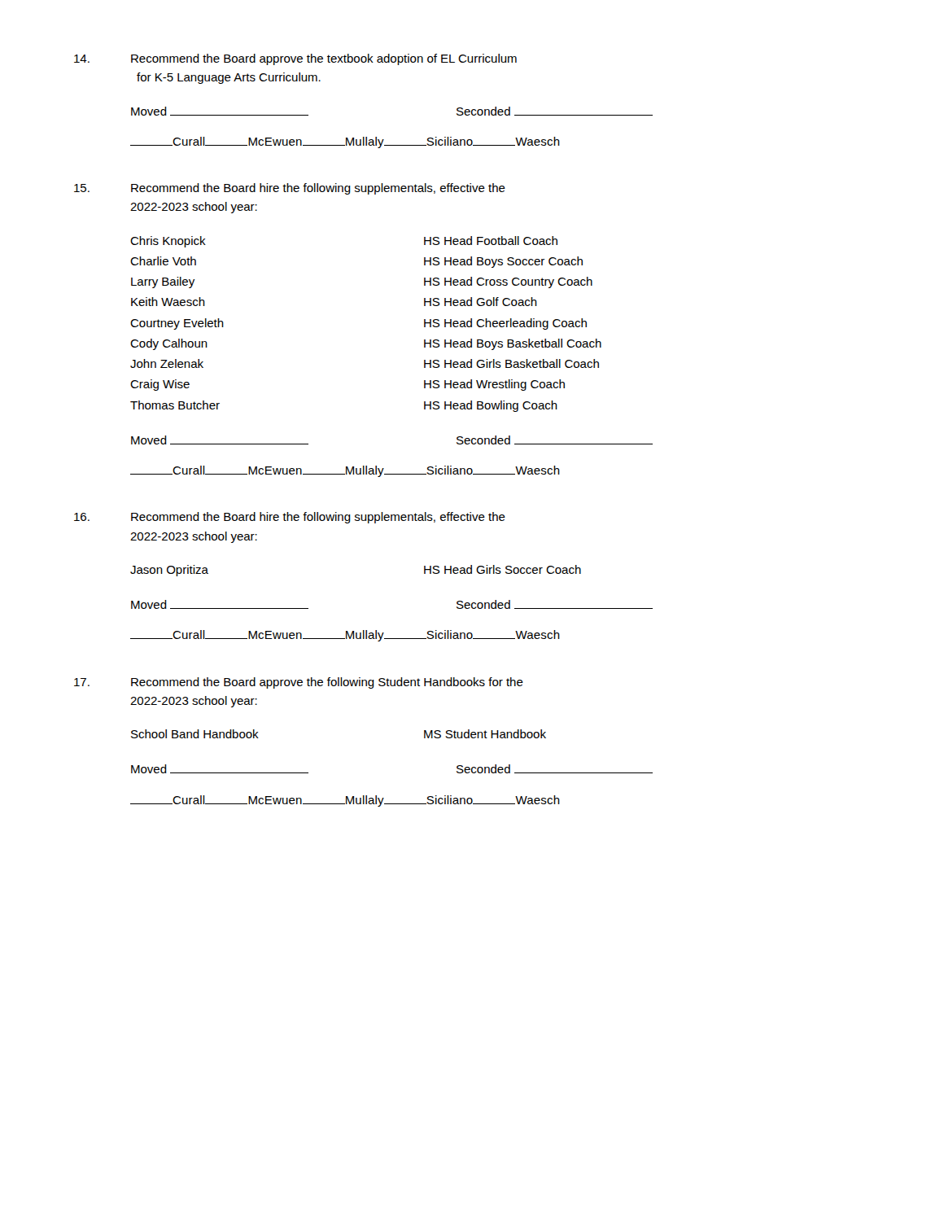14.
Recommend the Board approve the textbook adoption of EL Curriculum
for K-5 Language Arts Curriculum.
Moved Seconded
Curall McEwuen Mullaly Siciliano Waesch
15.
Recommend the Board hire the following supplementals, effective the
2022-2023 school year:
| Chris Knopick | HS Head Football Coach |
| Charlie Voth | HS Head Boys Soccer Coach |
| Larry Bailey | HS Head Cross Country Coach |
| Keith Waesch | HS Head Golf Coach |
| Courtney Eveleth | HS Head Cheerleading Coach |
| Cody Calhoun | HS Head Boys Basketball Coach |
| John Zelenak | HS Head Girls Basketball Coach |
| Craig Wise | HS Head Wrestling Coach |
| Thomas Butcher | HS Head Bowling Coach |
Moved Seconded
Curall McEwuen Mullaly Siciliano Waesch
16.
Recommend the Board hire the following supplementals, effective the
2022-2023 school year:
| Jason Opritiza | HS Head Girls Soccer Coach |
Moved Seconded
Curall McEwuen Mullaly Siciliano Waesch
17.
Recommend the Board approve the following Student Handbooks for the
2022-2023 school year:
| School Band Handbook | MS Student Handbook |
Moved Seconded
Curall McEwuen Mullaly Siciliano Waesch